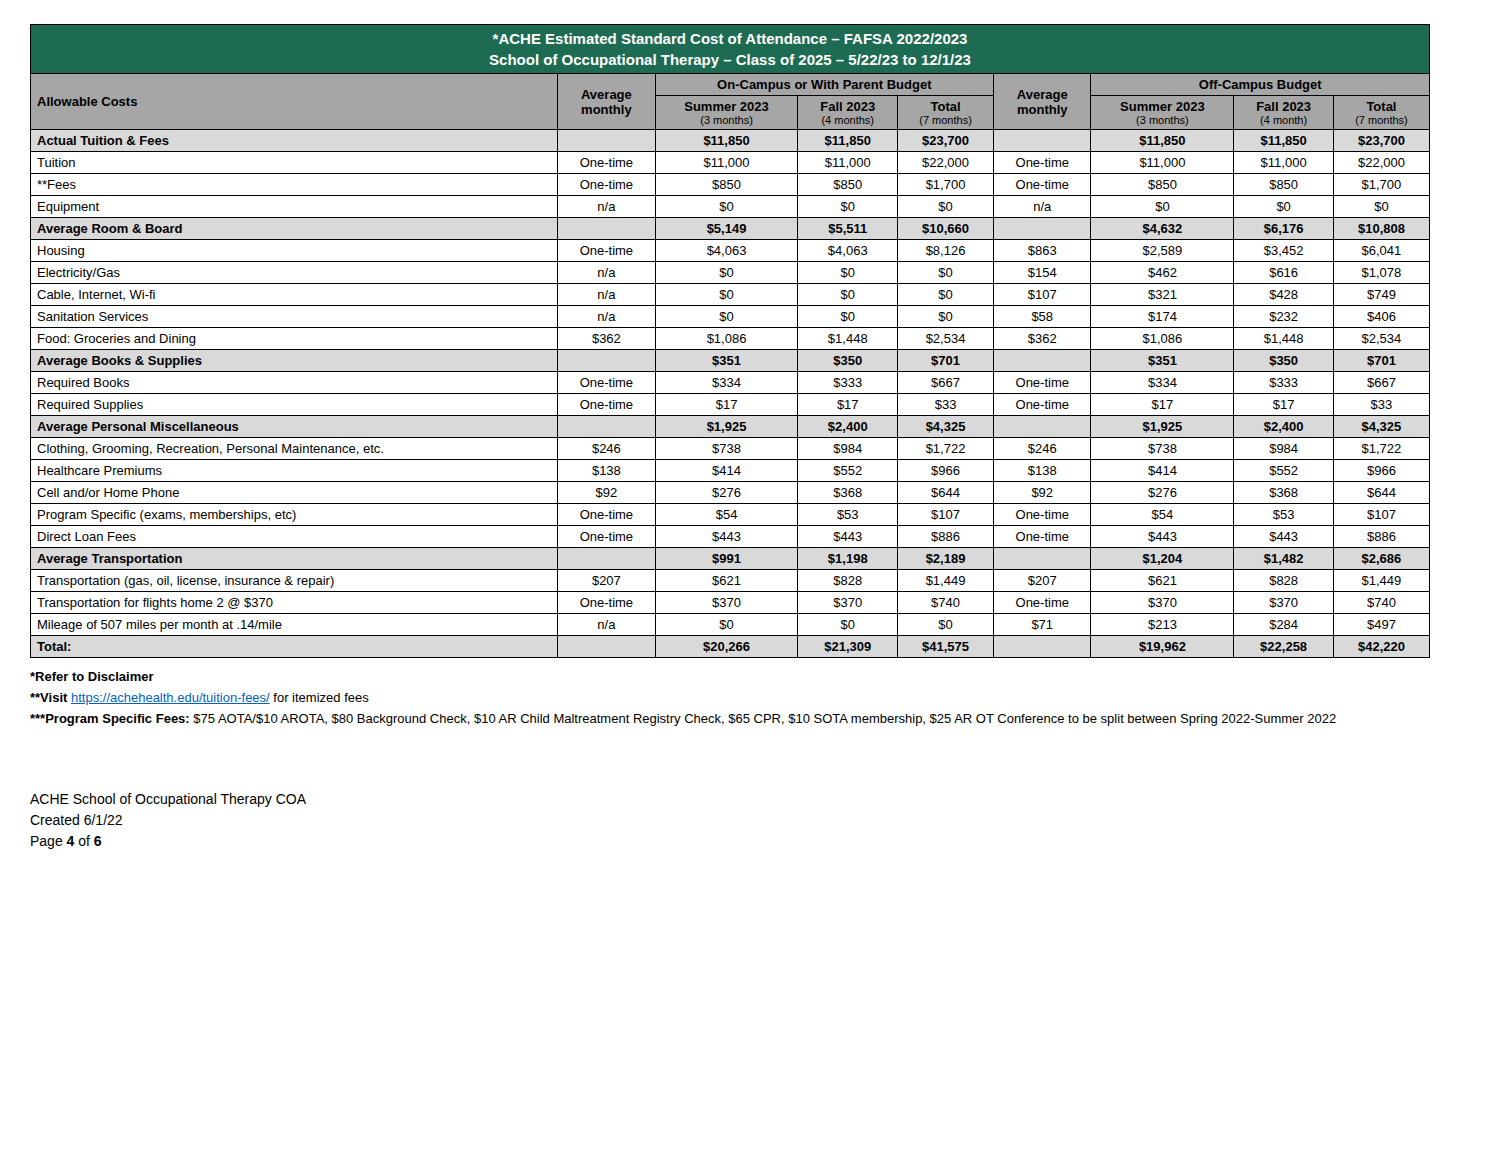| *ACHE Estimated Standard Cost of Attendance – FAFSA 2022/2023 School of Occupational Therapy – Class of 2025 – 5/22/23 to 12/1/23 |
| --- |
| Allowable Costs | Average monthly | On-Campus or With Parent Budget | Average monthly | Off-Campus Budget |
| Summer 2023 (3 months) | Fall 2023 (4 months) | Total (7 months) | Summer 2023 (3 months) | Fall 2023 (4 month) | Total (7 months) |
| Actual Tuition & Fees | | $11,850 | $11,850 | $23,700 | | $11,850 | $11,850 | $23,700 |
| Tuition | One-time | $11,000 | $11,000 | $22,000 | One-time | $11,000 | $11,000 | $22,000 |
| **Fees | One-time | $850 | $850 | $1,700 | One-time | $850 | $850 | $1,700 |
| Equipment | n/a | $0 | $0 | $0 | n/a | $0 | $0 | $0 |
| Average Room & Board | | $5,149 | $5,511 | $10,660 | | $4,632 | $6,176 | $10,808 |
| Housing | One-time | $4,063 | $4,063 | $8,126 | $863 | $2,589 | $3,452 | $6,041 |
| Electricity/Gas | n/a | $0 | $0 | $0 | $154 | $462 | $616 | $1,078 |
| Cable, Internet, Wi-fi | n/a | $0 | $0 | $0 | $107 | $321 | $428 | $749 |
| Sanitation Services | n/a | $0 | $0 | $0 | $58 | $174 | $232 | $406 |
| Food: Groceries and Dining | $362 | $1,086 | $1,448 | $2,534 | $362 | $1,086 | $1,448 | $2,534 |
| Average Books & Supplies | | $351 | $350 | $701 | | $351 | $350 | $701 |
| Required Books | One-time | $334 | $333 | $667 | One-time | $334 | $333 | $667 |
| Required Supplies | One-time | $17 | $17 | $33 | One-time | $17 | $17 | $33 |
| Average Personal Miscellaneous | | $1,925 | $2,400 | $4,325 | | $1,925 | $2,400 | $4,325 |
| Clothing, Grooming, Recreation, Personal Maintenance, etc. | $246 | $738 | $984 | $1,722 | $246 | $738 | $984 | $1,722 |
| Healthcare Premiums | $138 | $414 | $552 | $966 | $138 | $414 | $552 | $966 |
| Cell and/or Home Phone | $92 | $276 | $368 | $644 | $92 | $276 | $368 | $644 |
| Program Specific (exams, memberships, etc) | One-time | $54 | $53 | $107 | One-time | $54 | $53 | $107 |
| Direct Loan Fees | One-time | $443 | $443 | $886 | One-time | $443 | $443 | $886 |
| Average Transportation | | $991 | $1,198 | $2,189 | | $1,204 | $1,482 | $2,686 |
| Transportation (gas, oil, license, insurance & repair) | $207 | $621 | $828 | $1,449 | $207 | $621 | $828 | $1,449 |
| Transportation for flights home 2 @ $370 | One-time | $370 | $370 | $740 | One-time | $370 | $370 | $740 |
| Mileage of 507 miles per month at .14/mile | n/a | $0 | $0 | $0 | $71 | $213 | $284 | $497 |
| Total: | | $20,266 | $21,309 | $41,575 | | $19,962 | $22,258 | $42,220 |
*Refer to Disclaimer
**Visit https://achehealth.edu/tuition-fees/ for itemized fees
***Program Specific Fees: $75 AOTA/$10 AROTA, $80 Background Check, $10 AR Child Maltreatment Registry Check, $65 CPR, $10 SOTA membership, $25 AR OT Conference to be split between Spring 2022-Summer 2022
ACHE School of Occupational Therapy COA
Created 6/1/22
Page 4 of 6